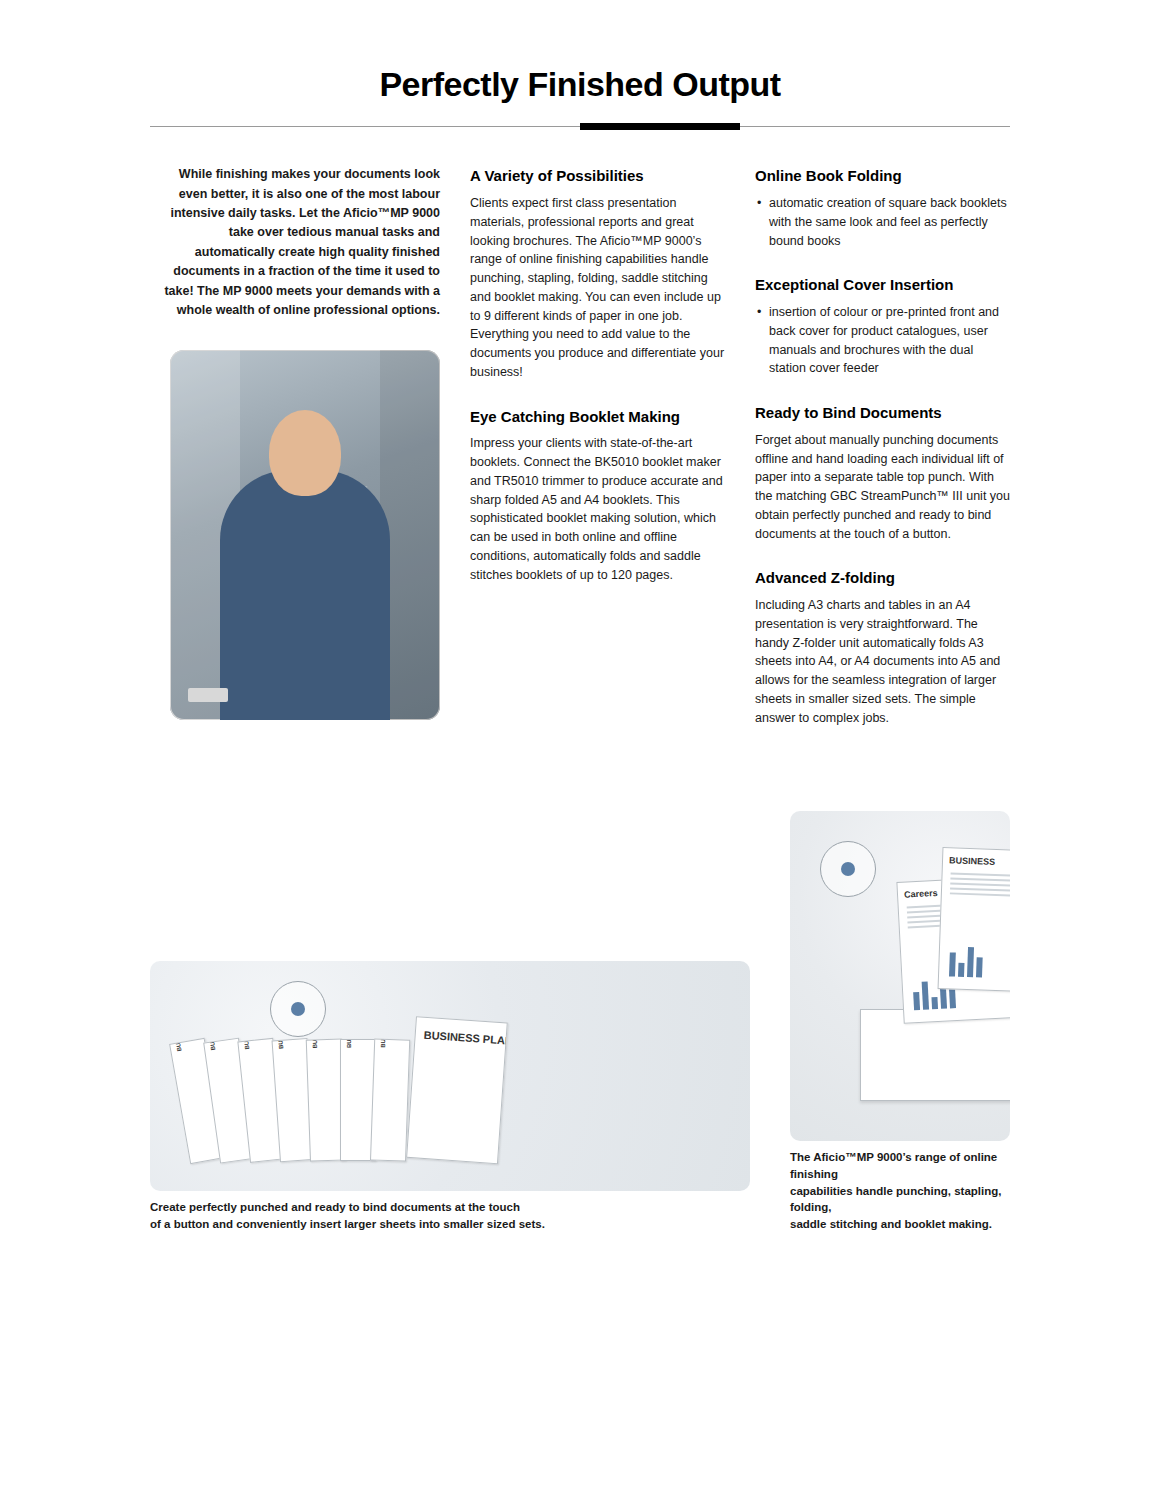Perfectly Finished Output
While finishing makes your documents look even better, it is also one of the most labour intensive daily tasks. Let the Aficio™MP 9000 take over tedious manual tasks and automatically create high quality finished documents in a fraction of the time it used to take! The MP 9000 meets your demands with a whole wealth of online professional options.
95
A Variety of Possibilities
Clients expect first class presentation materials, professional reports and great looking brochures. The Aficio™MP 9000’s range of online finishing capabilities handle punching, stapling, folding, saddle stitching and booklet making. You can even include up to 9 different kinds of paper in one job. Everything you need to add value to the documents you produce and differentiate your business!
Eye Catching Booklet Making
Impress your clients with state-of-the-art booklets. Connect the BK5010 booklet maker and TR5010 trimmer to produce accurate and sharp folded A5 and A4 booklets. This sophisticated booklet making solution, which can be used in both online and offline conditions, automatically folds and saddle stitches booklets of up to 120 pages.
Online Book Folding
automatic creation of square back booklets with the same look and feel as perfectly bound books
Exceptional Cover Insertion
insertion of colour or pre-printed front and back cover for product catalogues, user manuals and brochures with the dual station cover feeder
Ready to Bind Documents
Forget about manually punching documents offline and hand loading each individual lift of paper into a separate table top punch. With the matching GBC StreamPunch™ III unit you obtain perfectly punched and ready to bind documents at the touch of a button.
Advanced Z-folding
Including A3 charts and tables in an A4 presentation is very straightforward. The handy Z-folder unit automatically folds A3 sheets into A4, or A4 documents into A5 and allows for the seamless integration of larger sheets in smaller sized sets. The simple answer to complex jobs.
BUSINESS PLAN Q3
BUSINESS PLAN Q3
BUSINESS PLAN Q3
BUSINESS PLAN Q3
BUSINESS PLAN Q3
BUSINESS PLAN Q3
BUSINESS PLAN Q3
BUSINESS PLAN Q3
Create perfectly punched and ready to bind documents at the touch
of a button and conveniently insert larger sheets into smaller sized sets.
Careers
BUSINESS
The Aficio™MP 9000’s range of online finishing
capabilities handle punching, stapling, folding,
saddle stitching and booklet making.